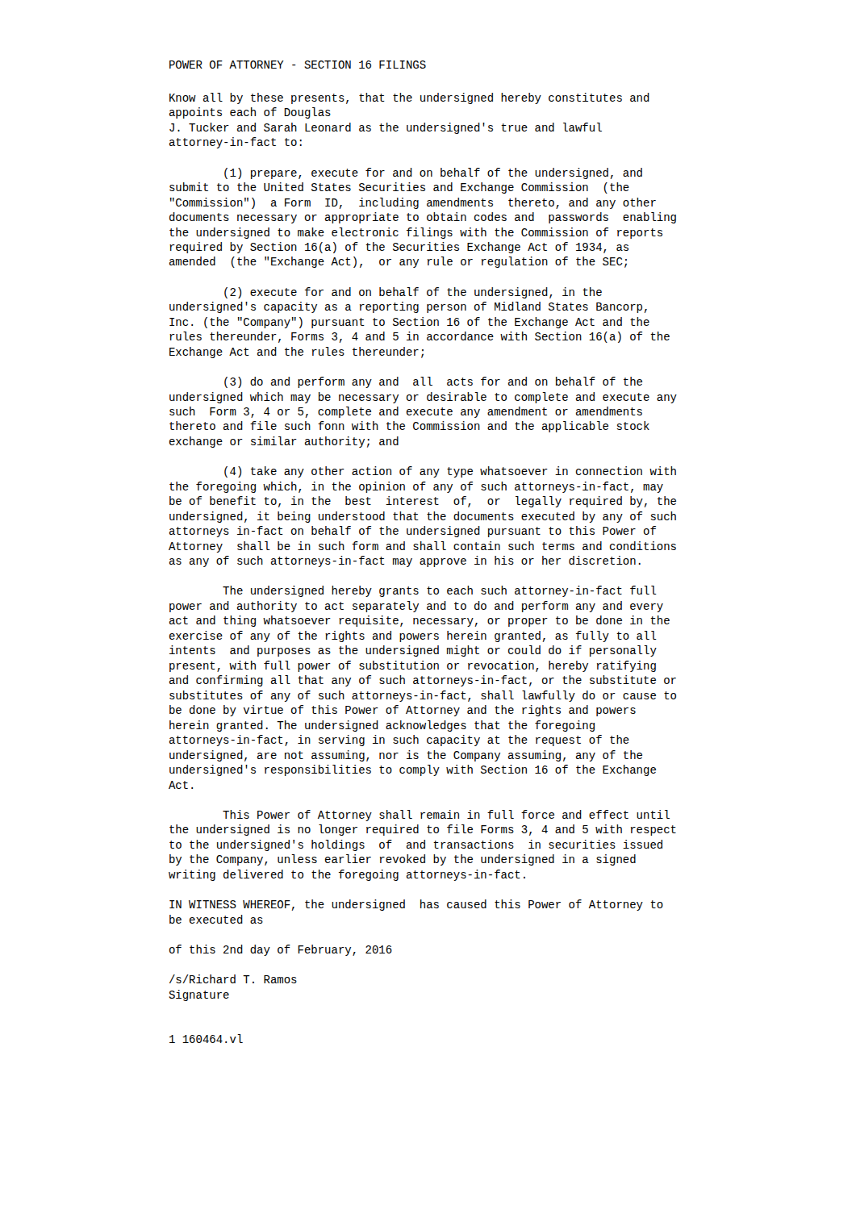POWER OF ATTORNEY - SECTION 16 FILINGS
Know all by these presents, that the undersigned hereby constitutes and
appoints each of Douglas
J. Tucker and Sarah Leonard as the undersigned's true and lawful
attorney-in-fact to:
        (1) prepare, execute for and on behalf of the undersigned, and
submit to the United States Securities and Exchange Commission  (the
"Commission")  a Form  ID,  including amendments  thereto, and any other
documents necessary or appropriate to obtain codes and  passwords  enabling
the undersigned to make electronic filings with the Commission of reports
required by Section 16(a) of the Securities Exchange Act of 1934, as
amended  (the "Exchange Act),  or any rule or regulation of the SEC;
        (2) execute for and on behalf of the undersigned, in the
undersigned's capacity as a reporting person of Midland States Bancorp,
Inc. (the "Company") pursuant to Section 16 of the Exchange Act and the
rules thereunder, Forms 3, 4 and 5 in accordance with Section 16(a) of the
Exchange Act and the rules thereunder;
        (3) do and perform any and  all  acts for and on behalf of the
undersigned which may be necessary or desirable to complete and execute any
such  Form 3, 4 or 5, complete and execute any amendment or amendments
thereto and file such fonn with the Commission and the applicable stock
exchange or similar authority; and
        (4) take any other action of any type whatsoever in connection with
the foregoing which, in the opinion of any of such attorneys-in-fact, may
be of benefit to, in the  best  interest  of,  or  legally required by, the
undersigned, it being understood that the documents executed by any of such
attorneys in-fact on behalf of the undersigned pursuant to this Power of
Attorney  shall be in such form and shall contain such terms and conditions
as any of such attorneys-in-fact may approve in his or her discretion.
        The undersigned hereby grants to each such attorney-in-fact full
power and authority to act separately and to do and perform any and every
act and thing whatsoever requisite, necessary, or proper to be done in the
exercise of any of the rights and powers herein granted, as fully to all
intents  and purposes as the undersigned might or could do if personally
present, with full power of substitution or revocation, hereby ratifying
and confirming all that any of such attorneys-in-fact, or the substitute or
substitutes of any of such attorneys-in-fact, shall lawfully do or cause to
be done by virtue of this Power of Attorney and the rights and powers
herein granted. The undersigned acknowledges that the foregoing
attorneys-in-fact, in serving in such capacity at the request of the
undersigned, are not assuming, nor is the Company assuming, any of the
undersigned's responsibilities to comply with Section 16 of the Exchange
Act.
        This Power of Attorney shall remain in full force and effect until
the undersigned is no longer required to file Forms 3, 4 and 5 with respect
to the undersigned's holdings  of  and transactions  in securities issued
by the Company, unless earlier revoked by the undersigned in a signed
writing delivered to the foregoing attorneys-in-fact.
IN WITNESS WHEREOF, the undersigned  has caused this Power of Attorney to
be executed as
of this 2nd day of February, 2016
/s/Richard T. Ramos
Signature
1 160464.vl